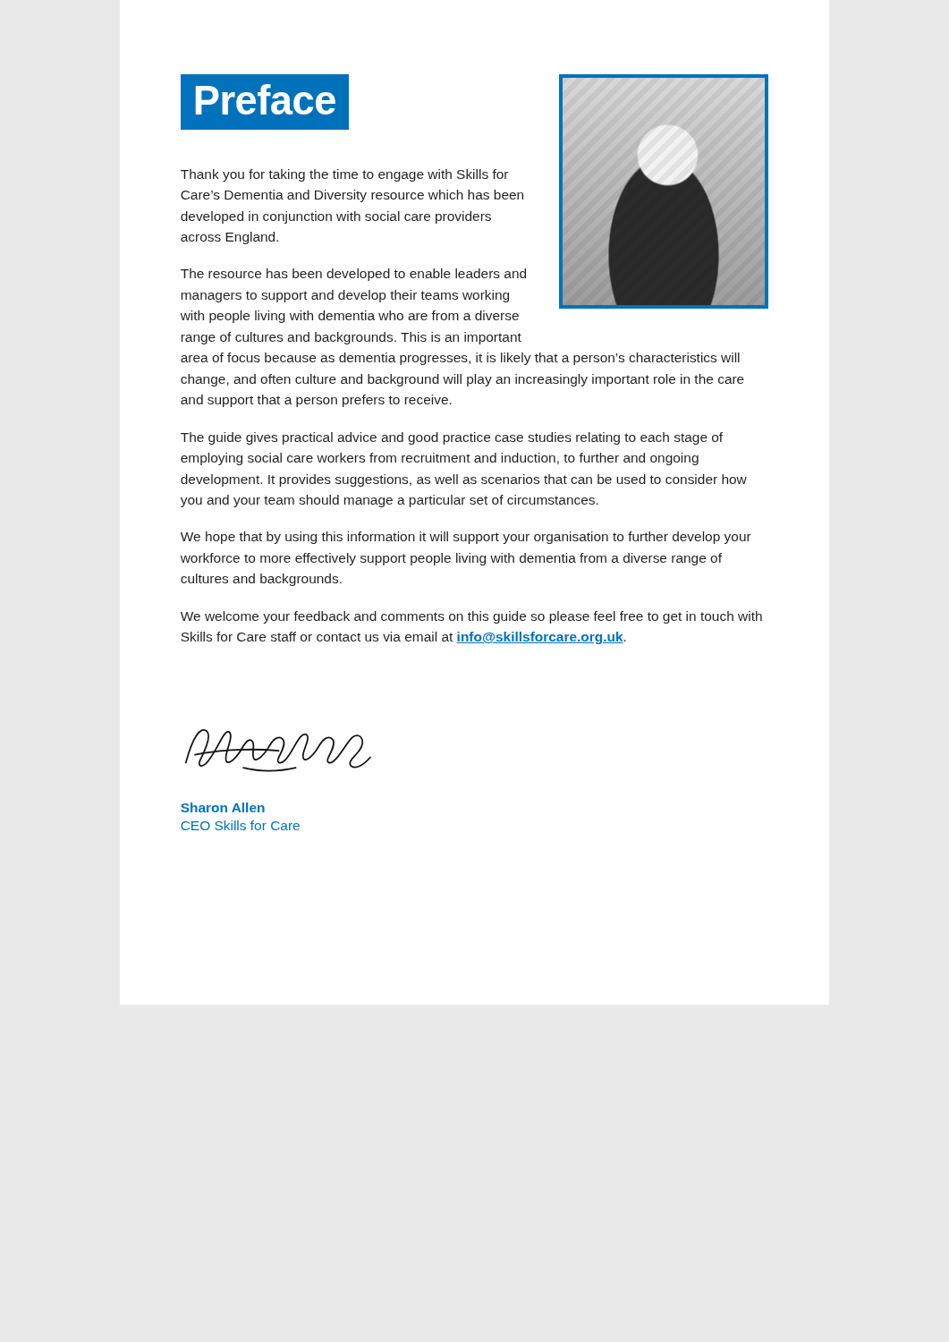Preface
Thank you for taking the time to engage with Skills for Care’s Dementia and Diversity resource which has been developed in conjunction with social care providers across England.
The resource has been developed to enable leaders and managers to support and develop their teams working with people living with dementia who are from a diverse range of cultures and backgrounds. This is an important area of focus because as dementia progresses, it is likely that a person’s characteristics will change, and often culture and background will play an increasingly important role in the care and support that a person prefers to receive.
The guide gives practical advice and good practice case studies relating to each stage of employing social care workers from recruitment and induction, to further and ongoing development. It provides suggestions, as well as scenarios that can be used to consider how you and your team should manage a particular set of circumstances.
We hope that by using this information it will support your organisation to further develop your workforce to more effectively support people living with dementia from a diverse range of cultures and backgrounds.
We welcome your feedback and comments on this guide so please feel free to get in touch with Skills for Care staff or contact us via email at info@skillsforcare.org.uk.
Sharon Allen
CEO Skills for Care